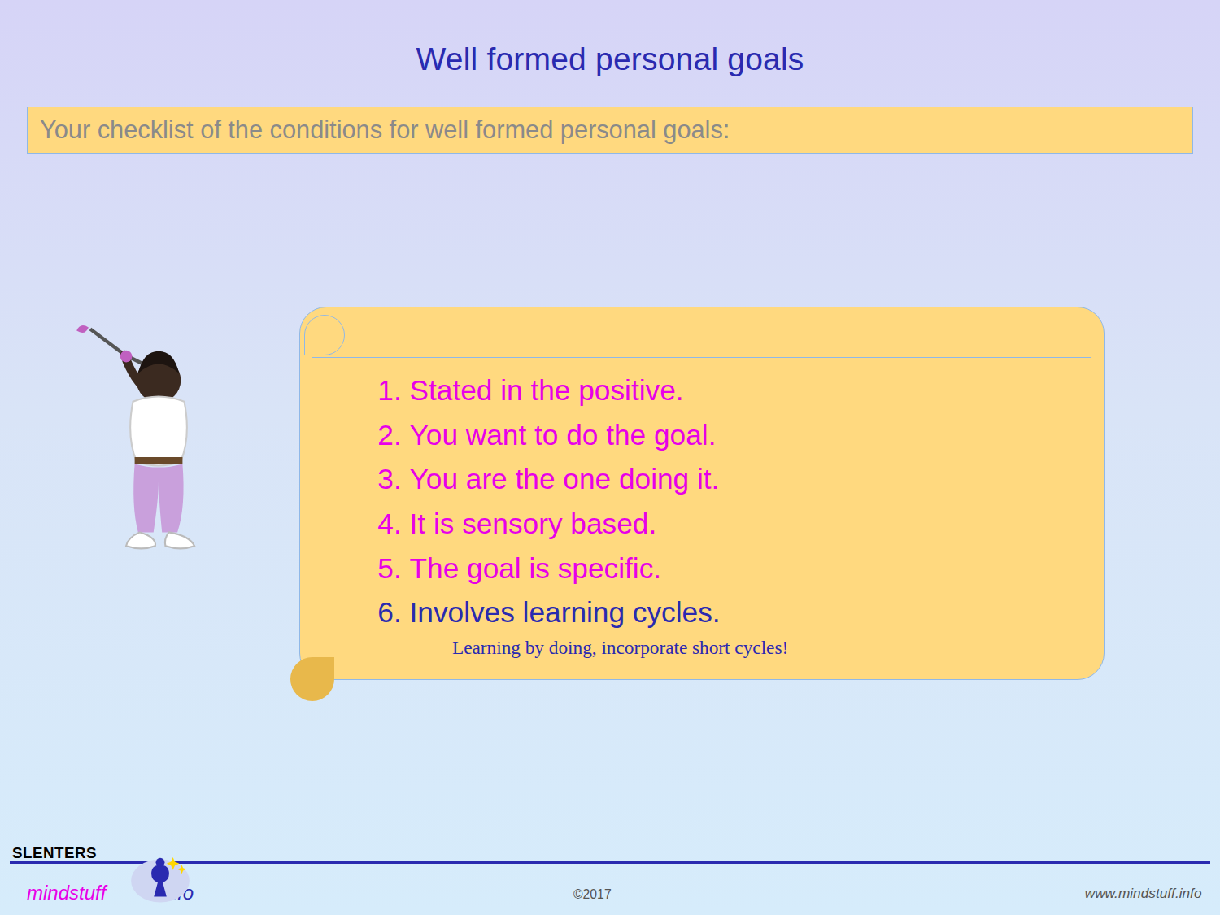Well formed personal goals
Your checklist of the conditions for well formed personal goals:
Stated in the positive.
You want to do the goal.
You are the one doing it.
It is sensory based.
The goal is specific.
Involves learning cycles.
Learning by doing, incorporate short cycles!
SLENTERS
mindstuffinfo
©2017
www.mindstuff.info